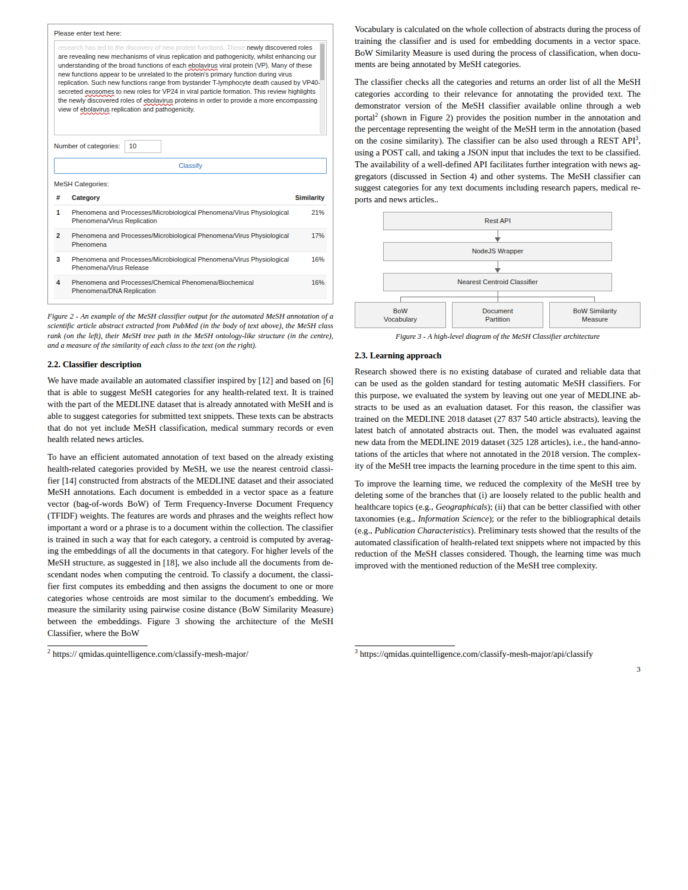Please enter text here:
research has led to the discovery of new protein functions. These newly discovered roles are revealing new mechanisms of virus replication and pathogenicity, whilst enhancing our understanding of the broad functions of each ebolavirus viral protein (VP). Many of these new functions appear to be unrelated to the protein's primary function during virus replication. Such new functions range from bystander T-lymphocyte death caused by VP40-secreted exosomes to new roles for VP24 in viral particle formation. This review highlights the newly discovered roles of ebolavirus proteins in order to provide a more encompassing view of ebolavirus replication and pathogenicity.
Number of categories: 10
Classify
MeSH Categories:
| # | Category | Similarity |
| --- | --- | --- |
| 1 | Phenomena and Processes/Microbiological Phenomena/Virus Physiological Phenomena/Virus Replication | 21% |
| 2 | Phenomena and Processes/Microbiological Phenomena/Virus Physiological Phenomena | 17% |
| 3 | Phenomena and Processes/Microbiological Phenomena/Virus Physiological Phenomena/Virus Release | 16% |
| 4 | Phenomena and Processes/Chemical Phenomena/Biochemical Phenomena/DNA Replication | 16% |
Figure 2 - An example of the MeSH classifier output for the automated MeSH annotation of a scientific article abstract extracted from PubMed (in the body of text above), the MeSH class rank (on the left), their MeSH tree path in the MeSH ontology-like structure (in the centre), and a measure of the similarity of each class to the text (on the right).
2.2. Classifier description
We have made available an automated classifier inspired by [12] and based on [6] that is able to suggest MeSH categories for any health-related text. It is trained with the part of the MEDLINE dataset that is already annotated with MeSH and is able to suggest categories for submitted text snippets. These texts can be abstracts that do not yet include MeSH classification, medical summary records or even health related news articles.
To have an efficient automated annotation of text based on the already existing health-related categories provided by MeSH, we use the nearest centroid classifier [14] constructed from abstracts of the MEDLINE dataset and their associated MeSH annotations. Each document is embedded in a vector space as a feature vector (bag-of-words BoW) of Term Frequency-Inverse Document Frequency (TFIDF) weights. The features are words and phrases and the weights reflect how important a word or a phrase is to a document within the collection. The classifier is trained in such a way that for each category, a centroid is computed by averaging the embeddings of all the documents in that category. For higher levels of the MeSH structure, as suggested in [18], we also include all the documents from descendant nodes when computing the centroid. To classify a document, the classifier first computes its embedding and then assigns the document to one or more categories whose centroids are most similar to the document's embedding. We measure the similarity using pairwise cosine distance (BoW Similarity Measure) between the embeddings. Figure 3 showing the architecture of the MeSH Classifier, where the BoW
Vocabulary is calculated on the whole collection of abstracts during the process of training the classifier and is used for embedding documents in a vector space. BoW Similarity Measure is used during the process of classification, when documents are being annotated by MeSH categories.
The classifier checks all the categories and returns an order list of all the MeSH categories according to their relevance for annotating the provided text. The demonstrator version of the MeSH classifier available online through a web portal2 (shown in Figure 2) provides the position number in the annotation and the percentage representing the weight of the MeSH term in the annotation (based on the cosine similarity). The classifier can be also used through a REST API3, using a POST call, and taking a JSON input that includes the text to be classified. The availability of a well-defined API facilitates further integration with news aggregators (discussed in Section 4) and other systems. The MeSH classifier can suggest categories for any text documents including research papers, medical reports and news articles..
Rest API
NodeJS Wrapper
Nearest Centroid Classifier
BoW
Vocabulary
Document
Partition
BoW Similarity
Measure
Figure 3 - A high-level diagram of the MeSH Classifier architecture
2.3. Learning approach
Research showed there is no existing database of curated and reliable data that can be used as the golden standard for testing automatic MeSH classifiers. For this purpose, we evaluated the system by leaving out one year of MEDLINE abstracts to be used as an evaluation dataset. For this reason, the classifier was trained on the MEDLINE 2018 dataset (27 837 540 article abstracts), leaving the latest batch of annotated abstracts out. Then, the model was evaluated against new data from the MEDLINE 2019 dataset (325 128 articles), i.e., the hand-annotations of the articles that where not annotated in the 2018 version. The complexity of the MeSH tree impacts the learning procedure in the time spent to this aim.
To improve the learning time, we reduced the complexity of the MeSH tree by deleting some of the branches that (i) are loosely related to the public health and healthcare topics (e.g., Geographicals); (ii) that can be better classified with other taxonomies (e.g., Information Science); or the refer to the bibliographical details (e.g., Publication Characteristics). Preliminary tests showed that the results of the automated classification of health-related text snippets where not impacted by this reduction of the MeSH classes considered. Though, the learning time was much improved with the mentioned reduction of the MeSH tree complexity.
2 https:// qmidas.quintelligence.com/classify-mesh-major/
3 https://qmidas.quintelligence.com/classify-mesh-major/api/classify
3